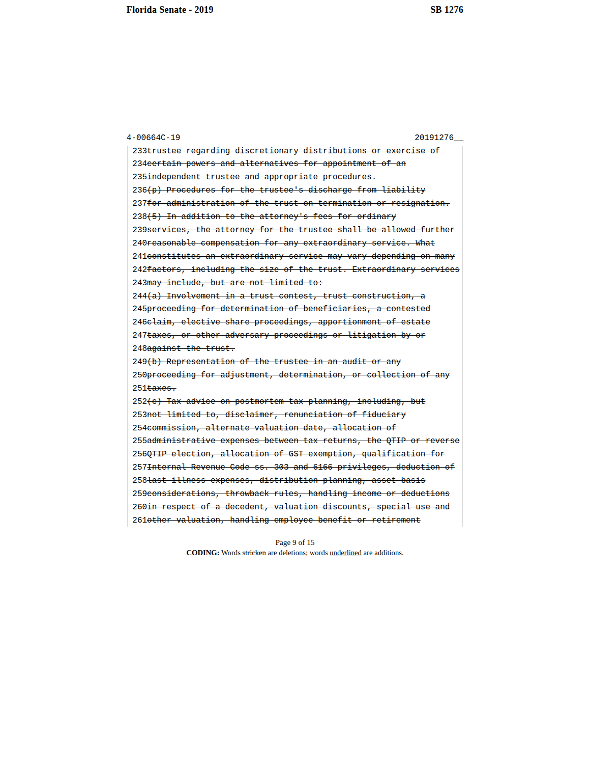Florida Senate - 2019
SB 1276
4-00664C-19
20191276__
| 233 | trustee regarding discretionary distributions or exercise of |
| 234 | certain powers and alternatives for appointment of an |
| 235 | independent trustee and appropriate procedures. |
| 236 | (p) Procedures for the trustee's discharge from liability |
| 237 | for administration of the trust on termination or resignation. |
| 238 | (5) In addition to the attorney's fees for ordinary |
| 239 | services, the attorney for the trustee shall be allowed further |
| 240 | reasonable compensation for any extraordinary service. What |
| 241 | constitutes an extraordinary service may vary depending on many |
| 242 | factors, including the size of the trust. Extraordinary services |
| 243 | may include, but are not limited to: |
| 244 | (a) Involvement in a trust contest, trust construction, a |
| 245 | proceeding for determination of beneficiaries, a contested |
| 246 | claim, elective share proceedings, apportionment of estate |
| 247 | taxes, or other adversary proceedings or litigation by or |
| 248 | against the trust. |
| 249 | (b) Representation of the trustee in an audit or any |
| 250 | proceeding for adjustment, determination, or collection of any |
| 251 | taxes. |
| 252 | (c) Tax advice on postmortem tax planning, including, but |
| 253 | not limited to, disclaimer, renunciation of fiduciary |
| 254 | commission, alternate valuation date, allocation of |
| 255 | administrative expenses between tax returns, the QTIP or reverse |
| 256 | QTIP election, allocation of GST exemption, qualification for |
| 257 | Internal Revenue Code ss. 303 and 6166 privileges, deduction of |
| 258 | last illness expenses, distribution planning, asset basis |
| 259 | considerations, throwback rules, handling income or deductions |
| 260 | in respect of a decedent, valuation discounts, special use and |
| 261 | other valuation, handling employee benefit or retirement |
Page 9 of 15
CODING: Words stricken are deletions; words underlined are additions.